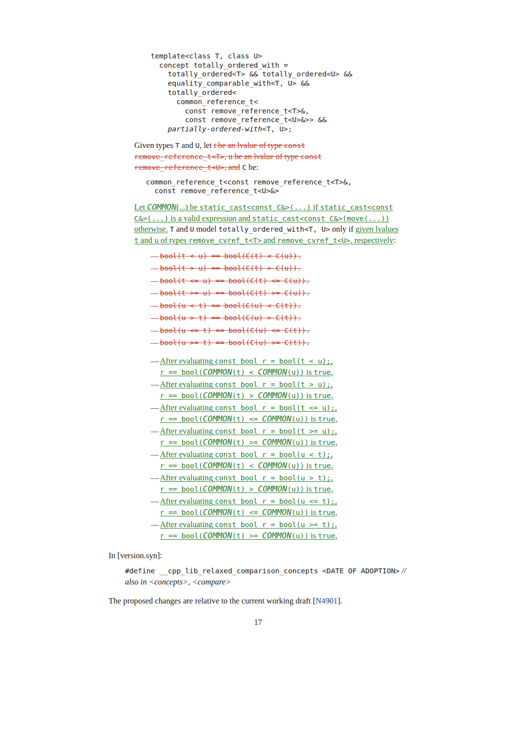template<class T, class U>
  concept totally_ordered_with =
    totally_ordered<T> && totally_ordered<U> &&
    equality_comparable_with<T, U> &&
    totally_ordered<
      common_reference_t<
        const remove_reference_t<T>&,
        const remove_reference_t<U>&>> &&
    partially-ordered-with<T, U>;
Given types T and U, let t be an lvalue of type const remove_reference_t<T>, u be an lvalue of type const remove_reference_t<U>, and C be:
common_reference_t<const remove_reference_t<T>&,
  const remove_reference_t<U>&>
Let COMMON(...) be static_cast<const C&>(...) if static_cast<const C&>(...) is a valid expression and static_cast<const C&>(move(...)) otherwise. T and U model totally_ordered_with<T, U> only if given lvalues t and u of types remove_cvref_t<T> and remove_cvref_t<U>, respectively:
bool(t < u) == bool(C(t) < C(u)).
bool(t > u) == bool(C(t) > C(u)).
bool(t <= u) == bool(C(t) <= C(u)).
bool(t >= u) == bool(C(t) >= C(u)).
bool(u < t) == bool(C(u) < C(t)).
bool(u > t) == bool(C(u) > C(t)).
bool(u <= t) == bool(C(u) <= C(t)).
bool(u >= t) == bool(C(u) >= C(t)).
After evaluating const bool r = bool(t < u);,
r == bool(COMMON(t) < COMMON(u)) is true,
After evaluating const bool r = bool(t > u);,
r == bool(COMMON(t) > COMMON(u)) is true,
After evaluating const bool r = bool(t <= u);,
r == bool(COMMON(t) <= COMMON(u)) is true,
After evaluating const bool r = bool(t >= u);,
r == bool(COMMON(t) >= COMMON(u)) is true,
After evaluating const bool r = bool(u < t);,
r == bool(COMMON(t) < COMMON(u)) is true,
After evaluating const bool r = bool(u > t);,
r == bool(COMMON(t) > COMMON(u)) is true,
After evaluating const bool r = bool(u <= t);,
r == bool(COMMON(t) <= COMMON(u)) is true,
After evaluating const bool r = bool(u >= t);,
r == bool(COMMON(t) >= COMMON(u)) is true,
In [version.syn]:
#define __cpp_lib_relaxed_comparison_concepts <DATE OF ADOPTION> // also in <concepts>, <compare>
The proposed changes are relative to the current working draft [N4901].
17